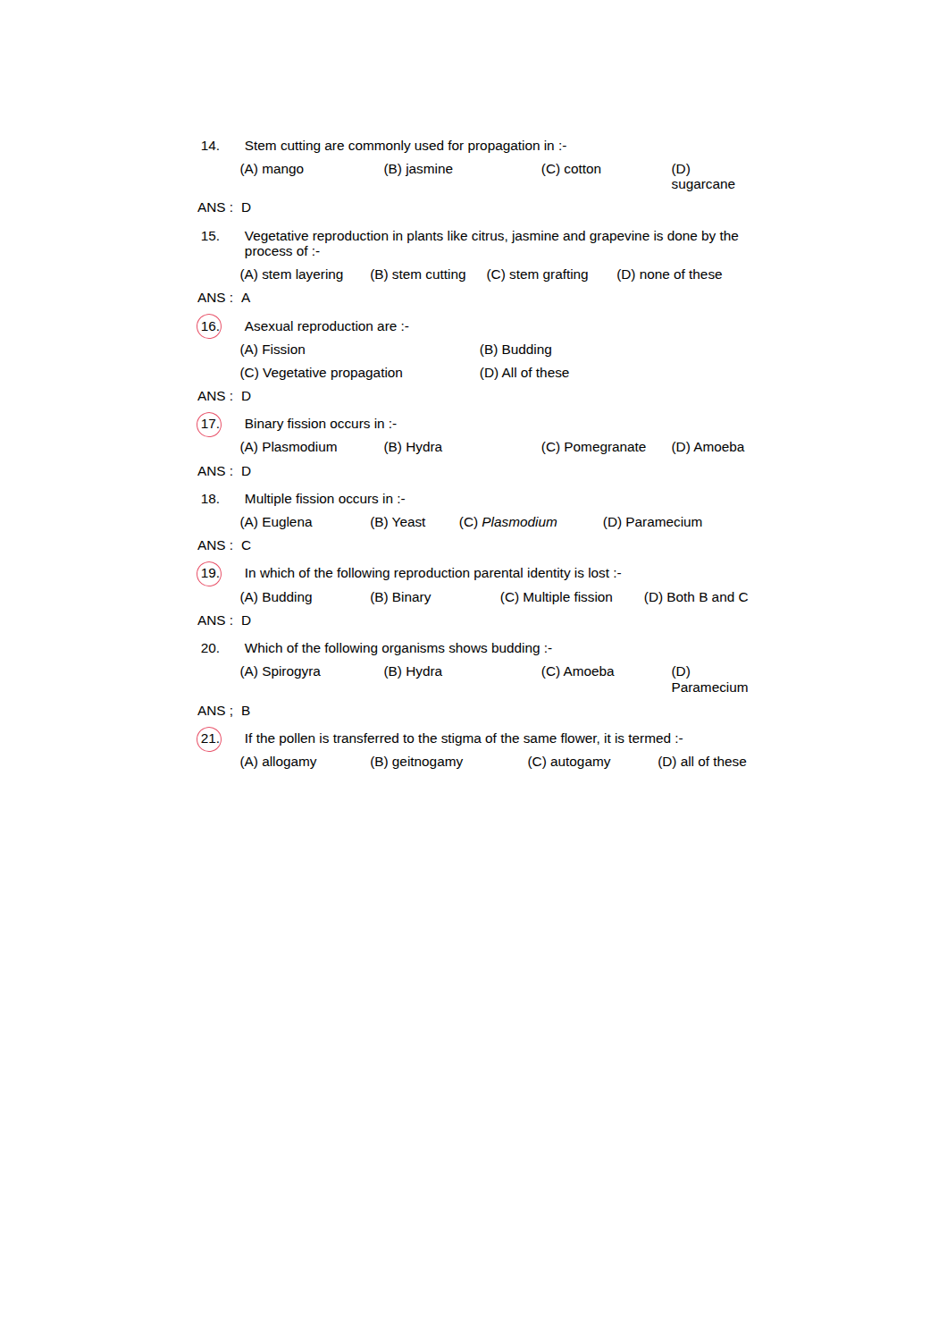14.
Stem cutting are commonly used for propagation in :-
(A) mango (B) jasmine (C) cotton (D) sugarcane
ANS : D
15.
Vegetative reproduction in plants like citrus, jasmine and grapevine is done by the process of :-
(A) stem layering (B) stem cutting (C) stem grafting (D) none of these
ANS : A
16.
Asexual reproduction are :-
(A) Fission (B) Budding
(C) Vegetative propagation (D) All of these
ANS : D
17.
Binary fission occurs in :-
(A) Plasmodium (B) Hydra (C) Pomegranate (D) Amoeba
ANS : D
18.
Multiple fission occurs in :-
(A) Euglena (B) Yeast (C) Plasmodium (D) Paramecium
ANS : C
19.
In which of the following reproduction parental identity is lost :-
(A) Budding (B) Binary (C) Multiple fission (D) Both B and C
ANS : D
20.
Which of the following organisms shows budding :-
(A) Spirogyra (B) Hydra (C) Amoeba (D) Paramecium
ANS ; B
21.
If the pollen is transferred to the stigma of the same flower, it is termed :-
(A) allogamy (B) geitnogamy (C) autogamy (D) all of these